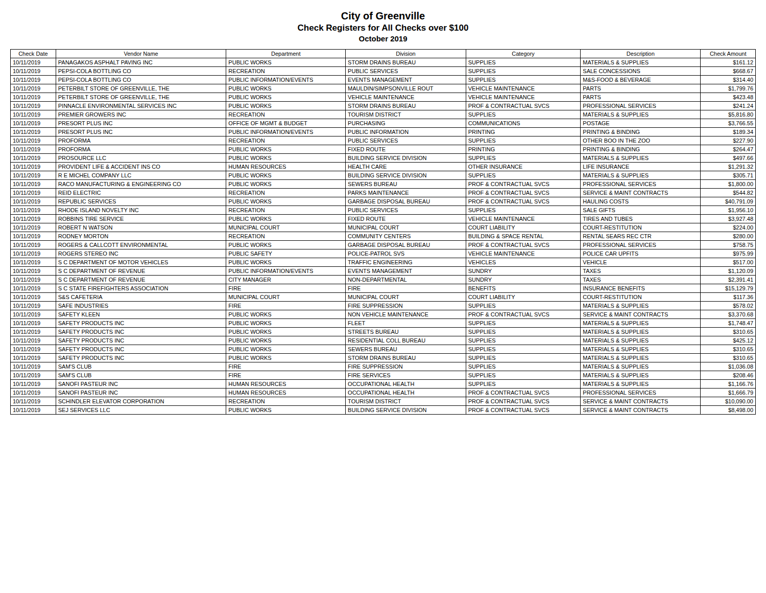City of Greenville
Check Registers for All Checks over $100
October 2019
| Check Date | Vendor Name | Department | Division | Category | Description | Check Amount |
| --- | --- | --- | --- | --- | --- | --- |
| 10/11/2019 | PANAGAKOS ASPHALT PAVING INC | PUBLIC WORKS | STORM DRAINS BUREAU | SUPPLIES | MATERIALS & SUPPLIES | $161.12 |
| 10/11/2019 | PEPSI-COLA BOTTLING CO | RECREATION | PUBLIC SERVICES | SUPPLIES | SALE CONCESSIONS | $668.67 |
| 10/11/2019 | PEPSI-COLA BOTTLING CO | PUBLIC INFORMATION/EVENTS | EVENTS MANAGEMENT | SUPPLIES | M&S-FOOD & BEVERAGE | $314.40 |
| 10/11/2019 | PETERBILT STORE OF GREENVILLE, THE | PUBLIC WORKS | MAULDIN/SIMPSONVILLE ROUT | VEHICLE MAINTENANCE | PARTS | $1,799.76 |
| 10/11/2019 | PETERBILT STORE OF GREENVILLE, THE | PUBLIC WORKS | VEHICLE MAINTENANCE | VEHICLE MAINTENANCE | PARTS | $423.48 |
| 10/11/2019 | PINNACLE ENVIRONMENTAL SERVICES INC | PUBLIC WORKS | STORM DRAINS BUREAU | PROF & CONTRACTUAL SVCS | PROFESSIONAL SERVICES | $241.24 |
| 10/11/2019 | PREMIER GROWERS INC | RECREATION | TOURISM DISTRICT | SUPPLIES | MATERIALS & SUPPLIES | $5,816.80 |
| 10/11/2019 | PRESORT PLUS INC | OFFICE OF MGMT & BUDGET | PURCHASING | COMMUNICATIONS | POSTAGE | $3,766.55 |
| 10/11/2019 | PRESORT PLUS INC | PUBLIC INFORMATION/EVENTS | PUBLIC INFORMATION | PRINTING | PRINTING & BINDING | $189.34 |
| 10/11/2019 | PROFORMA | RECREATION | PUBLIC SERVICES | SUPPLIES | OTHER BOO IN THE ZOO | $227.90 |
| 10/11/2019 | PROFORMA | PUBLIC WORKS | FIXED ROUTE | PRINTING | PRINTING & BINDING | $264.47 |
| 10/11/2019 | PROSOURCE LLC | PUBLIC WORKS | BUILDING SERVICE DIVISION | SUPPLIES | MATERIALS & SUPPLIES | $497.66 |
| 10/11/2019 | PROVIDENT LIFE & ACCIDENT INS CO | HUMAN RESOURCES | HEALTH CARE | OTHER INSURANCE | LIFE INSURANCE | $1,291.32 |
| 10/11/2019 | R E MICHEL COMPANY LLC | PUBLIC WORKS | BUILDING SERVICE DIVISION | SUPPLIES | MATERIALS & SUPPLIES | $305.71 |
| 10/11/2019 | RACO MANUFACTURING & ENGINEERING CO | PUBLIC WORKS | SEWERS BUREAU | PROF & CONTRACTUAL SVCS | PROFESSIONAL SERVICES | $1,800.00 |
| 10/11/2019 | REID ELECTRIC | RECREATION | PARKS MAINTENANCE | PROF & CONTRACTUAL SVCS | SERVICE & MAINT CONTRACTS | $544.82 |
| 10/11/2019 | REPUBLIC SERVICES | PUBLIC WORKS | GARBAGE DISPOSAL BUREAU | PROF & CONTRACTUAL SVCS | HAULING COSTS | $40,791.09 |
| 10/11/2019 | RHODE ISLAND NOVELTY INC | RECREATION | PUBLIC SERVICES | SUPPLIES | SALE GIFTS | $1,956.10 |
| 10/11/2019 | ROBBINS TIRE SERVICE | PUBLIC WORKS | FIXED ROUTE | VEHICLE MAINTENANCE | TIRES AND TUBES | $3,927.48 |
| 10/11/2019 | ROBERT N WATSON | MUNICIPAL COURT | MUNICIPAL COURT | COURT LIABILITY | COURT-RESTITUTION | $224.00 |
| 10/11/2019 | RODNEY MORTON | RECREATION | COMMUNITY CENTERS | BUILDING & SPACE RENTAL | RENTAL SEARS REC CTR | $280.00 |
| 10/11/2019 | ROGERS & CALLCOTT ENVIRONMENTAL | PUBLIC WORKS | GARBAGE DISPOSAL BUREAU | PROF & CONTRACTUAL SVCS | PROFESSIONAL SERVICES | $758.75 |
| 10/11/2019 | ROGERS STEREO INC | PUBLIC SAFETY | POLICE-PATROL SVS | VEHICLE MAINTENANCE | POLICE CAR UPFITS | $975.99 |
| 10/11/2019 | S C DEPARTMENT OF MOTOR VEHICLES | PUBLIC WORKS | TRAFFIC ENGINEERING | VEHICLES | VEHICLE | $517.00 |
| 10/11/2019 | S C DEPARTMENT OF REVENUE | PUBLIC INFORMATION/EVENTS | EVENTS MANAGEMENT | SUNDRY | TAXES | $1,120.09 |
| 10/11/2019 | S C DEPARTMENT OF REVENUE | CITY MANAGER | NON-DEPARTMENTAL | SUNDRY | TAXES | $2,391.41 |
| 10/11/2019 | S C STATE FIREFIGHTERS ASSOCIATION | FIRE | FIRE | BENEFITS | INSURANCE BENEFITS | $15,129.79 |
| 10/11/2019 | S&S CAFETERIA | MUNICIPAL COURT | MUNICIPAL COURT | COURT LIABILITY | COURT-RESTITUTION | $117.36 |
| 10/11/2019 | SAFE INDUSTRIES | FIRE | FIRE SUPPRESSION | SUPPLIES | MATERIALS & SUPPLIES | $578.02 |
| 10/11/2019 | SAFETY KLEEN | PUBLIC WORKS | NON VEHICLE MAINTENANCE | PROF & CONTRACTUAL SVCS | SERVICE & MAINT CONTRACTS | $3,370.68 |
| 10/11/2019 | SAFETY PRODUCTS INC | PUBLIC WORKS | FLEET | SUPPLIES | MATERIALS & SUPPLIES | $1,748.47 |
| 10/11/2019 | SAFETY PRODUCTS INC | PUBLIC WORKS | STREETS BUREAU | SUPPLIES | MATERIALS & SUPPLIES | $310.65 |
| 10/11/2019 | SAFETY PRODUCTS INC | PUBLIC WORKS | RESIDENTIAL COLL BUREAU | SUPPLIES | MATERIALS & SUPPLIES | $425.12 |
| 10/11/2019 | SAFETY PRODUCTS INC | PUBLIC WORKS | SEWERS BUREAU | SUPPLIES | MATERIALS & SUPPLIES | $310.65 |
| 10/11/2019 | SAFETY PRODUCTS INC | PUBLIC WORKS | STORM DRAINS BUREAU | SUPPLIES | MATERIALS & SUPPLIES | $310.65 |
| 10/11/2019 | SAM'S CLUB | FIRE | FIRE SUPPRESSION | SUPPLIES | MATERIALS & SUPPLIES | $1,036.08 |
| 10/11/2019 | SAM'S CLUB | FIRE | FIRE SERVICES | SUPPLIES | MATERIALS & SUPPLIES | $208.46 |
| 10/11/2019 | SANOFI PASTEUR INC | HUMAN RESOURCES | OCCUPATIONAL HEALTH | SUPPLIES | MATERIALS & SUPPLIES | $1,166.76 |
| 10/11/2019 | SANOFI PASTEUR INC | HUMAN RESOURCES | OCCUPATIONAL HEALTH | PROF & CONTRACTUAL SVCS | PROFESSIONAL SERVICES | $1,666.79 |
| 10/11/2019 | SCHINDLER ELEVATOR CORPORATION | RECREATION | TOURISM DISTRICT | PROF & CONTRACTUAL SVCS | SERVICE & MAINT CONTRACTS | $10,090.00 |
| 10/11/2019 | SEJ SERVICES LLC | PUBLIC WORKS | BUILDING SERVICE DIVISION | PROF & CONTRACTUAL SVCS | SERVICE & MAINT CONTRACTS | $8,498.00 |